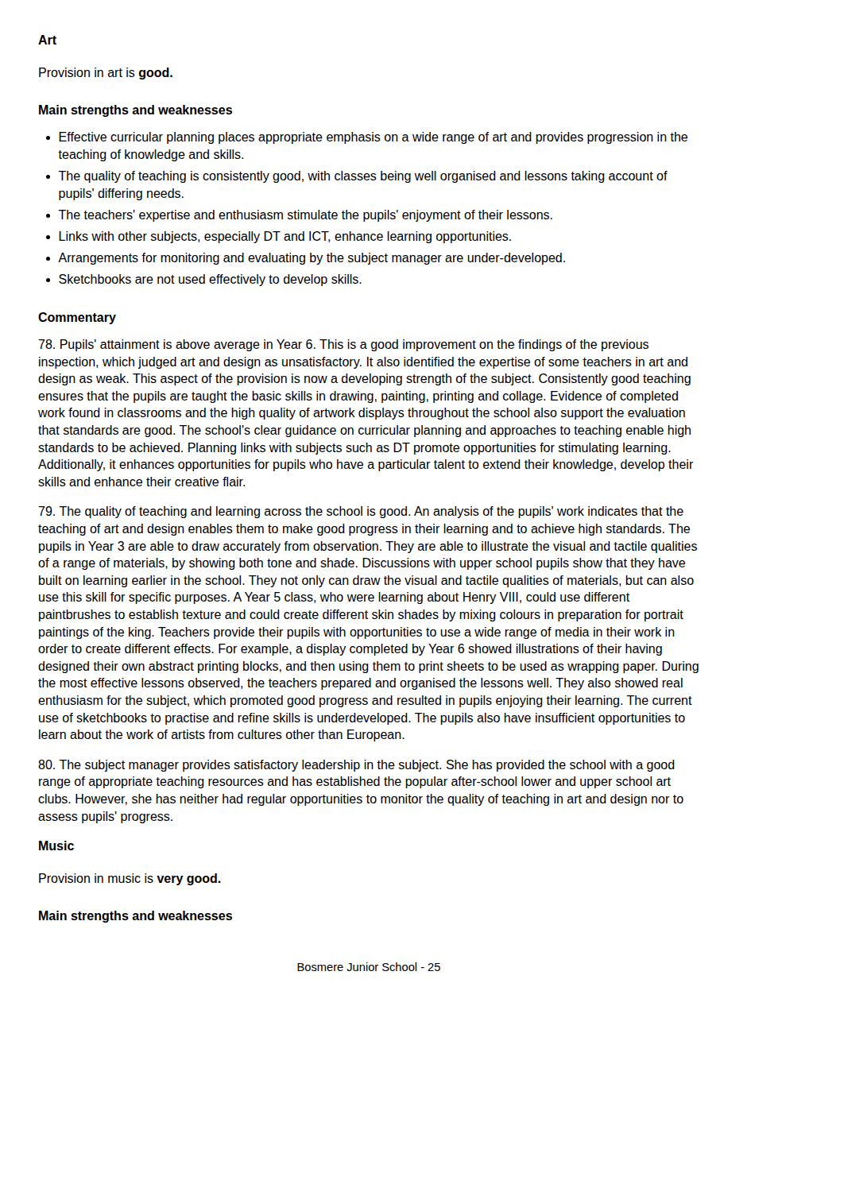Art
Provision in art is good.
Main strengths and weaknesses
Effective curricular planning places appropriate emphasis on a wide range of art and provides progression in the teaching of knowledge and skills.
The quality of teaching is consistently good, with classes being well organised and lessons taking account of pupils' differing needs.
The teachers' expertise and enthusiasm stimulate the pupils' enjoyment of their lessons.
Links with other subjects, especially DT and ICT, enhance learning opportunities.
Arrangements for monitoring and evaluating by the subject manager are under-developed.
Sketchbooks are not used effectively to develop skills.
Commentary
78. Pupils' attainment is above average in Year 6. This is a good improvement on the findings of the previous inspection, which judged art and design as unsatisfactory. It also identified the expertise of some teachers in art and design as weak. This aspect of the provision is now a developing strength of the subject. Consistently good teaching ensures that the pupils are taught the basic skills in drawing, painting, printing and collage. Evidence of completed work found in classrooms and the high quality of artwork displays throughout the school also support the evaluation that standards are good. The school's clear guidance on curricular planning and approaches to teaching enable high standards to be achieved. Planning links with subjects such as DT promote opportunities for stimulating learning. Additionally, it enhances opportunities for pupils who have a particular talent to extend their knowledge, develop their skills and enhance their creative flair.
79. The quality of teaching and learning across the school is good. An analysis of the pupils' work indicates that the teaching of art and design enables them to make good progress in their learning and to achieve high standards. The pupils in Year 3 are able to draw accurately from observation. They are able to illustrate the visual and tactile qualities of a range of materials, by showing both tone and shade. Discussions with upper school pupils show that they have built on learning earlier in the school. They not only can draw the visual and tactile qualities of materials, but can also use this skill for specific purposes. A Year 5 class, who were learning about Henry VIII, could use different paintbrushes to establish texture and could create different skin shades by mixing colours in preparation for portrait paintings of the king. Teachers provide their pupils with opportunities to use a wide range of media in their work in order to create different effects. For example, a display completed by Year 6 showed illustrations of their having designed their own abstract printing blocks, and then using them to print sheets to be used as wrapping paper. During the most effective lessons observed, the teachers prepared and organised the lessons well. They also showed real enthusiasm for the subject, which promoted good progress and resulted in pupils enjoying their learning. The current use of sketchbooks to practise and refine skills is underdeveloped. The pupils also have insufficient opportunities to learn about the work of artists from cultures other than European.
80. The subject manager provides satisfactory leadership in the subject. She has provided the school with a good range of appropriate teaching resources and has established the popular after-school lower and upper school art clubs. However, she has neither had regular opportunities to monitor the quality of teaching in art and design nor to assess pupils' progress.
Music
Provision in music is very good.
Main strengths and weaknesses
Bosmere Junior School - 25